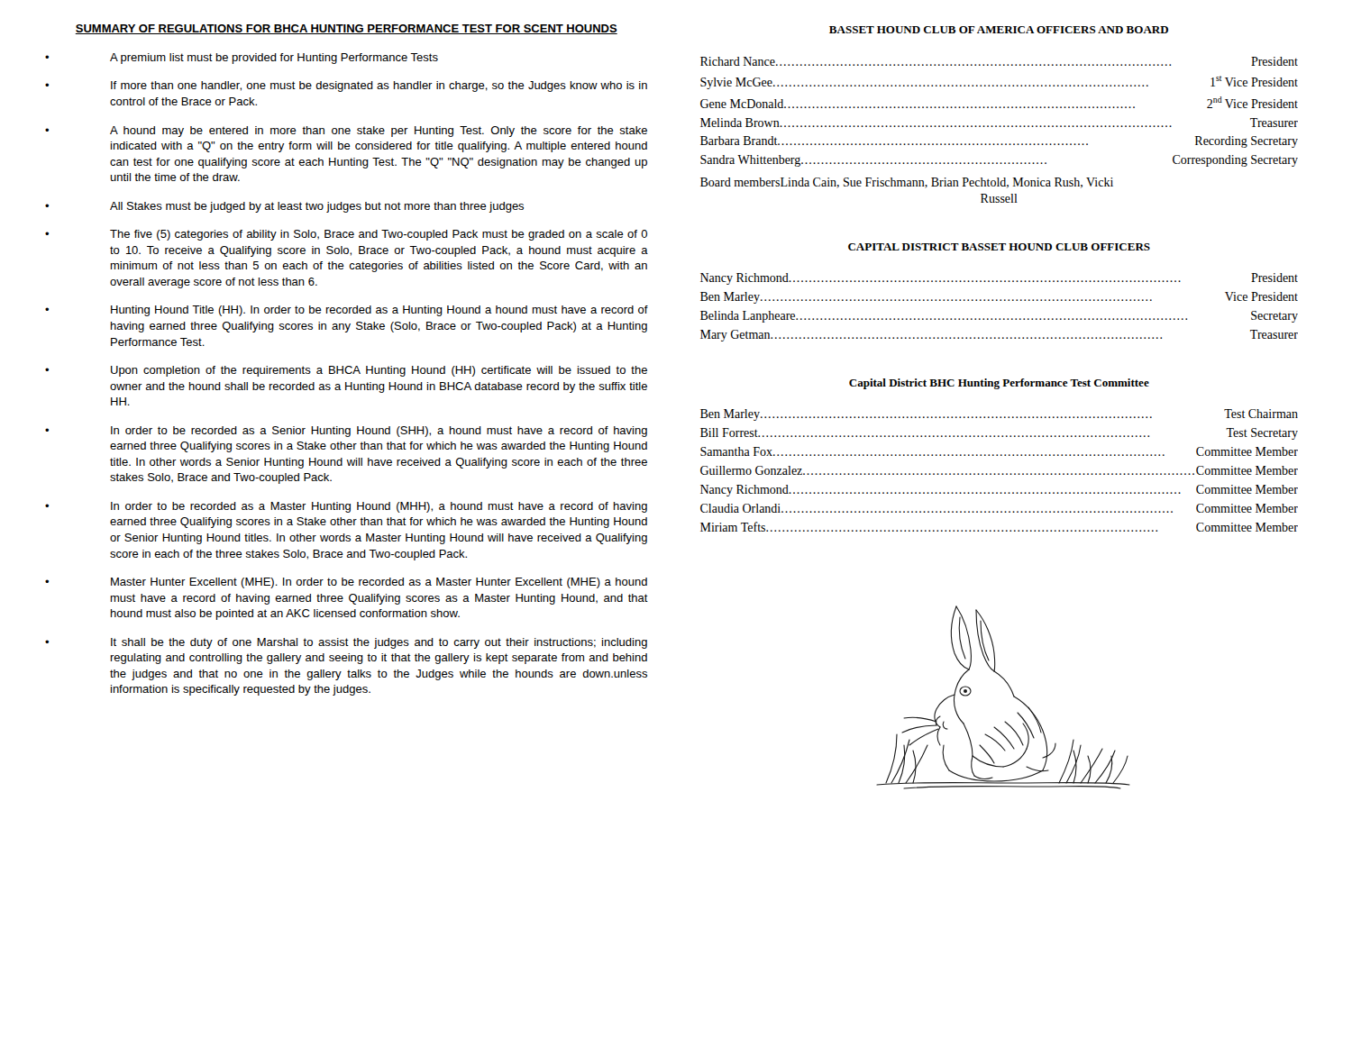SUMMARY OF REGULATIONS FOR BHCA HUNTING PERFORMANCE TEST FOR SCENT HOUNDS
A premium list must be provided for Hunting Performance Tests
If more than one handler, one must be designated as handler in charge, so the Judges know who is in control of the Brace or Pack.
A hound may be entered in more than one stake per Hunting Test. Only the score for the stake indicated with a "Q" on the entry form will be considered for title qualifying. A multiple entered hound can test for one qualifying score at each Hunting Test. The "Q" "NQ" designation may be changed up until the time of the draw.
All Stakes must be judged by at least two judges but not more than three judges
The five (5) categories of ability in Solo, Brace and Two-coupled Pack must be graded on a scale of 0 to 10. To receive a Qualifying score in Solo, Brace or Two-coupled Pack, a hound must acquire a minimum of not less than 5 on each of the categories of abilities listed on the Score Card, with an overall average score of not less than 6.
Hunting Hound Title (HH). In order to be recorded as a Hunting Hound a hound must have a record of having earned three Qualifying scores in any Stake (Solo, Brace or Two-coupled Pack) at a Hunting Performance Test.
Upon completion of the requirements a BHCA Hunting Hound (HH) certificate will be issued to the owner and the hound shall be recorded as a Hunting Hound in BHCA database record by the suffix title HH.
In order to be recorded as a Senior Hunting Hound (SHH), a hound must have a record of having earned three Qualifying scores in a Stake other than that for which he was awarded the Hunting Hound title. In other words a Senior Hunting Hound will have received a Qualifying score in each of the three stakes Solo, Brace and Two-coupled Pack.
In order to be recorded as a Master Hunting Hound (MHH), a hound must have a record of having earned three Qualifying scores in a Stake other than that for which he was awarded the Hunting Hound or Senior Hunting Hound titles. In other words a Master Hunting Hound will have received a Qualifying score in each of the three stakes Solo, Brace and Two-coupled Pack.
Master Hunter Excellent (MHE). In order to be recorded as a Master Hunter Excellent (MHE) a hound must have a record of having earned three Qualifying scores as a Master Hunting Hound, and that hound must also be pointed at an AKC licensed conformation show.
It shall be the duty of one Marshal to assist the judges and to carry out their instructions; including regulating and controlling the gallery and seeing to it that the gallery is kept separate from and behind the judges and that no one in the gallery talks to the Judges while the hounds are down.unless information is specifically requested by the judges.
BASSET HOUND CLUB OF AMERICA OFFICERS AND BOARD
Richard Nance.................................................................................................. President
Sylvie McGee............................................................................................. 1st Vice President
Gene McDonald....................................................................................... 2nd Vice President
Melinda Brown................................................................................................. Treasurer
Barbara Brandt............................................................................. Recording Secretary
Sandra Whittenberg............................................................. Corresponding Secretary
Board membersLinda Cain, Sue Frischmann, Brian Pechtold, Monica Rush, Vicki Russell
CAPITAL DISTRICT BASSET HOUND CLUB OFFICERS
Nancy Richmond................................................................................................. President
Ben Marley................................................................................................. Vice President
Belinda Lanpheare................................................................................................. Secretary
Mary Getman................................................................................................. Treasurer
Capital District BHC Hunting Performance Test Committee
Ben Marley................................................................................................. Test Chairman
Bill Forrest................................................................................................. Test Secretary
Samantha Fox................................................................................................. Committee Member
Guillermo Gonzalez................................................................................................. Committee Member
Nancy Richmond................................................................................................. Committee Member
Claudia Orlandi................................................................................................. Committee Member
Miriam Tefts................................................................................................. Committee Member